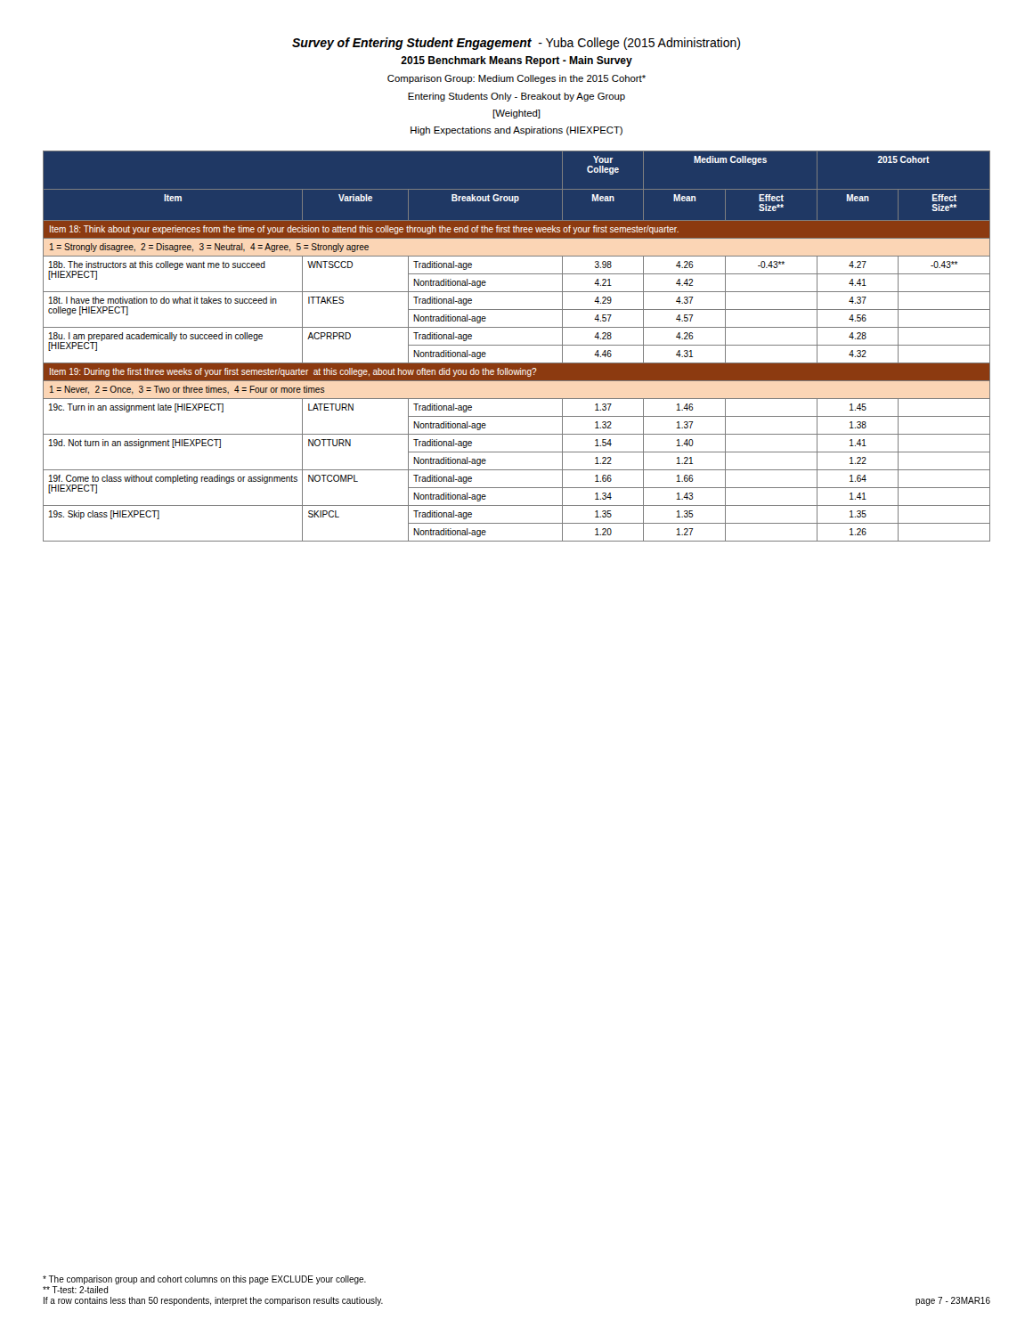Survey of Entering Student Engagement - Yuba College (2015 Administration)
2015 Benchmark Means Report - Main Survey
Comparison Group: Medium Colleges in the 2015 Cohort*
Entering Students Only - Breakout by Age Group
[Weighted]
High Expectations and Aspirations (HIEXPECT)
| | Your College | Medium Colleges | 2015 Cohort |
| --- | --- | --- | --- |
| Item | Variable | Breakout Group | Mean | Mean | Effect Size** | Mean | Effect Size** |
| Item 18: Think about your experiences from the time of your decision to attend this college through the end of the first three weeks of your first semester/quarter. |
| 1 = Strongly disagree, 2 = Disagree, 3 = Neutral, 4 = Agree, 5 = Strongly agree |
| 18b. The instructors at this college want me to succeed [HIEXPECT] | WNTSCCD | Traditional-age | 3.98 | 4.26 | -0.43** | 4.27 | -0.43** |
| Nontraditional-age | 4.21 | 4.42 | | 4.41 | |
| 18t. I have the motivation to do what it takes to succeed in college [HIEXPECT] | ITTAKES | Traditional-age | 4.29 | 4.37 | | 4.37 | |
| Nontraditional-age | 4.57 | 4.57 | | 4.56 | |
| 18u. I am prepared academically to succeed in college [HIEXPECT] | ACPRPRD | Traditional-age | 4.28 | 4.26 | | 4.28 | |
| Nontraditional-age | 4.46 | 4.31 | | 4.32 | |
| Item 19: During the first three weeks of your first semester/quarter at this college, about how often did you do the following? |
| 1 = Never, 2 = Once, 3 = Two or three times, 4 = Four or more times |
| 19c. Turn in an assignment late [HIEXPECT] | LATETURN | Traditional-age | 1.37 | 1.46 | | 1.45 | |
| Nontraditional-age | 1.32 | 1.37 | | 1.38 | |
| 19d. Not turn in an assignment [HIEXPECT] | NOTTURN | Traditional-age | 1.54 | 1.40 | | 1.41 | |
| Nontraditional-age | 1.22 | 1.21 | | 1.22 | |
| 19f. Come to class without completing readings or assignments [HIEXPECT] | NOTCOMPL | Traditional-age | 1.66 | 1.66 | | 1.64 | |
| Nontraditional-age | 1.34 | 1.43 | | 1.41 | |
| 19s. Skip class [HIEXPECT] | SKIPCL | Traditional-age | 1.35 | 1.35 | | 1.35 | |
| Nontraditional-age | 1.20 | 1.27 | | 1.26 | |
* The comparison group and cohort columns on this page EXCLUDE your college.
** T-test: 2-tailed
If a row contains less than 50 respondents, interpret the comparison results cautiously. page 7 - 23MAR16